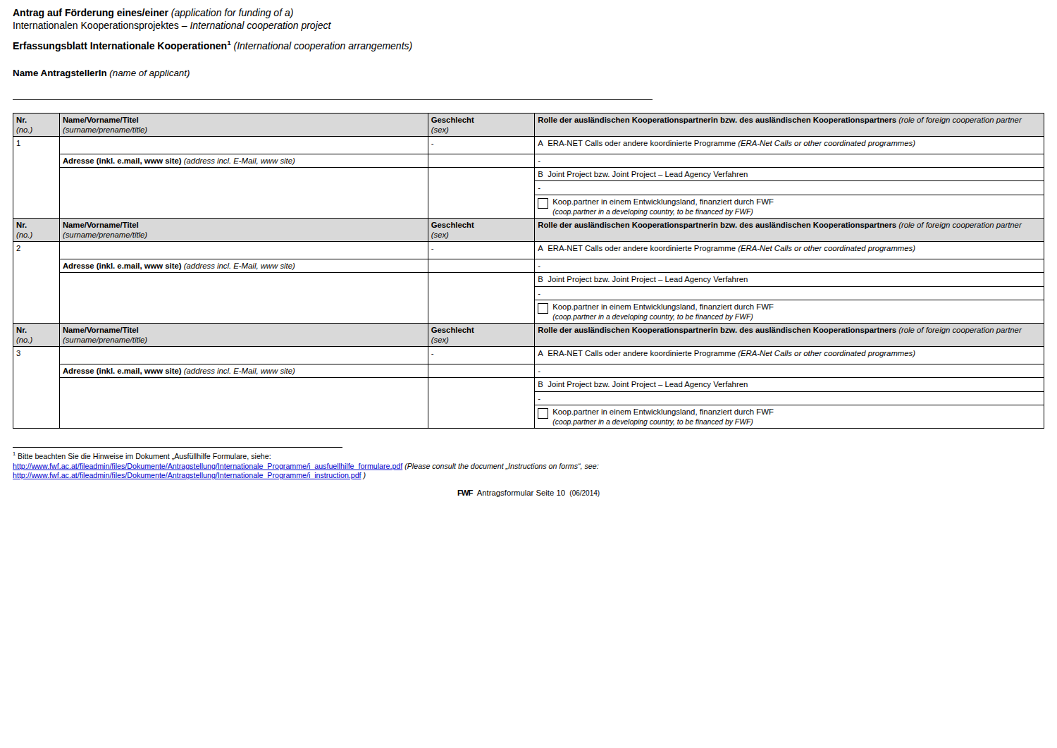Antrag auf Förderung eines/einer (application for funding of a)
Internationalen Kooperationsprojektes – International cooperation project
Erfassungsblatt Internationale Kooperationen1 (International cooperation arrangements)
Name AntragstellerIn (name of applicant)
| Nr. (no.) | Name/Vorname/Titel (surname/prename/title) | Geschlecht (sex) | Rolle der ausländischen Kooperationspartnerin bzw. des ausländischen Kooperationspartners (role of foreign cooperation partner |
| 1 | | - | A ERA-NET Calls oder andere koordinierte Programme (ERA-Net Calls or other coordinated programmes) |
| Adresse (inkl. e.mail, www site) (address incl. E-Mail, www site) | | - |
| | | B Joint Project bzw. Joint Project – Lead Agency Verfahren |
| - |
| Koop.partner in einem Entwicklungsland, finanziert durch FWF (coop.partner in a developing country, to be financed by FWF) |
| Nr. (no.) | Name/Vorname/Titel (surname/prename/title) | Geschlecht (sex) | Rolle der ausländischen Kooperationspartnerin bzw. des ausländischen Kooperationspartners (role of foreign cooperation partner |
| 2 | | - | A ERA-NET Calls oder andere koordinierte Programme (ERA-Net Calls or other coordinated programmes) |
| Adresse (inkl. e.mail, www site) (address incl. E-Mail, www site) | | - |
| | | B Joint Project bzw. Joint Project – Lead Agency Verfahren |
| - |
| Koop.partner in einem Entwicklungsland, finanziert durch FWF (coop.partner in a developing country, to be financed by FWF) |
| Nr. (no.) | Name/Vorname/Titel (surname/prename/title) | Geschlecht (sex) | Rolle der ausländischen Kooperationspartnerin bzw. des ausländischen Kooperationspartners (role of foreign cooperation partner |
| 3 | | - | A ERA-NET Calls oder andere koordinierte Programme (ERA-Net Calls or other coordinated programmes) |
| Adresse (inkl. e.mail, www site) (address incl. E-Mail, www site) | | - |
| | | B Joint Project bzw. Joint Project – Lead Agency Verfahren |
| - |
| Koop.partner in einem Entwicklungsland, finanziert durch FWF (coop.partner in a developing country, to be financed by FWF) |
1 Bitte beachten Sie die Hinweise im Dokument „Ausfüllhilfe Formulare, siehe:
http://www.fwf.ac.at/fileadmin/files/Dokumente/Antragstellung/Internationale_Programme/i_ausfuellhilfe_formulare.pdf (Please consult the document „Instructions on forms“, see:
http://www.fwf.ac.at/fileadmin/files/Dokumente/Antragstellung/Internationale_Programme/i_instruction.pdf )
FWF Antragsformular Seite 10 (06/2014)